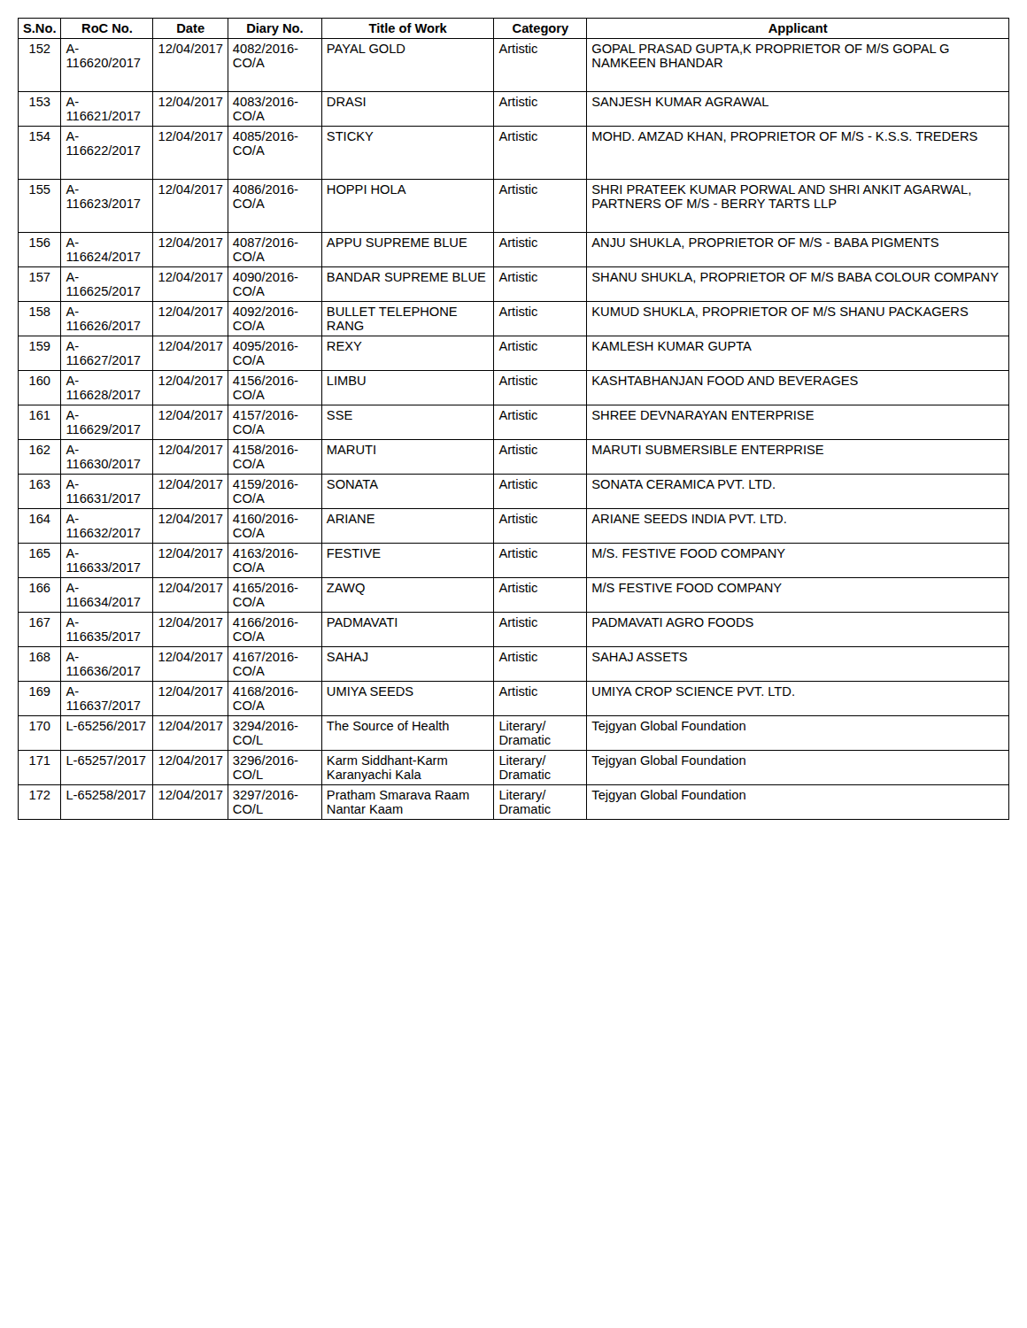| S.No. | RoC No. | Date | Diary No. | Title of Work | Category | Applicant |
| --- | --- | --- | --- | --- | --- | --- |
| 152 | A-116620/2017 | 12/04/2017 | 4082/2016-CO/A | PAYAL GOLD | Artistic | GOPAL PRASAD GUPTA,K PROPRIETOR OF M/S GOPAL G NAMKEEN BHANDAR |
| 153 | A-116621/2017 | 12/04/2017 | 4083/2016-CO/A | DRASI | Artistic | SANJESH KUMAR AGRAWAL |
| 154 | A-116622/2017 | 12/04/2017 | 4085/2016-CO/A | STICKY | Artistic | MOHD. AMZAD KHAN, PROPRIETOR OF M/S - K.S.S. TREDERS |
| 155 | A-116623/2017 | 12/04/2017 | 4086/2016-CO/A | HOPPI HOLA | Artistic | SHRI PRATEEK KUMAR PORWAL AND SHRI ANKIT AGARWAL, PARTNERS OF M/S - BERRY TARTS LLP |
| 156 | A-116624/2017 | 12/04/2017 | 4087/2016-CO/A | APPU SUPREME BLUE | Artistic | ANJU SHUKLA, PROPRIETOR OF M/S - BABA PIGMENTS |
| 157 | A-116625/2017 | 12/04/2017 | 4090/2016-CO/A | BANDAR SUPREME BLUE | Artistic | SHANU SHUKLA, PROPRIETOR OF M/S BABA COLOUR COMPANY |
| 158 | A-116626/2017 | 12/04/2017 | 4092/2016-CO/A | BULLET TELEPHONE RANG | Artistic | KUMUD SHUKLA, PROPRIETOR OF M/S SHANU PACKAGERS |
| 159 | A-116627/2017 | 12/04/2017 | 4095/2016-CO/A | REXY | Artistic | KAMLESH KUMAR GUPTA |
| 160 | A-116628/2017 | 12/04/2017 | 4156/2016-CO/A | LIMBU | Artistic | KASHTABHANJAN FOOD AND BEVERAGES |
| 161 | A-116629/2017 | 12/04/2017 | 4157/2016-CO/A | SSE | Artistic | SHREE DEVNARAYAN ENTERPRISE |
| 162 | A-116630/2017 | 12/04/2017 | 4158/2016-CO/A | MARUTI | Artistic | MARUTI SUBMERSIBLE ENTERPRISE |
| 163 | A-116631/2017 | 12/04/2017 | 4159/2016-CO/A | SONATA | Artistic | SONATA CERAMICA PVT. LTD. |
| 164 | A-116632/2017 | 12/04/2017 | 4160/2016-CO/A | ARIANE | Artistic | ARIANE SEEDS INDIA PVT. LTD. |
| 165 | A-116633/2017 | 12/04/2017 | 4163/2016-CO/A | FESTIVE | Artistic | M/S. FESTIVE FOOD COMPANY |
| 166 | A-116634/2017 | 12/04/2017 | 4165/2016-CO/A | ZAWQ | Artistic | M/S FESTIVE FOOD COMPANY |
| 167 | A-116635/2017 | 12/04/2017 | 4166/2016-CO/A | PADMAVATI | Artistic | PADMAVATI AGRO FOODS |
| 168 | A-116636/2017 | 12/04/2017 | 4167/2016-CO/A | SAHAJ | Artistic | SAHAJ ASSETS |
| 169 | A-116637/2017 | 12/04/2017 | 4168/2016-CO/A | UMIYA SEEDS | Artistic | UMIYA CROP SCIENCE PVT. LTD. |
| 170 | L-65256/2017 | 12/04/2017 | 3294/2016-CO/L | The Source of Health | Literary/ Dramatic | Tejgyan Global Foundation |
| 171 | L-65257/2017 | 12/04/2017 | 3296/2016-CO/L | Karm Siddhant-Karm Karanyachi Kala | Literary/ Dramatic | Tejgyan Global Foundation |
| 172 | L-65258/2017 | 12/04/2017 | 3297/2016-CO/L | Pratham Smarava Raam Nantar Kaam | Literary/ Dramatic | Tejgyan Global Foundation |